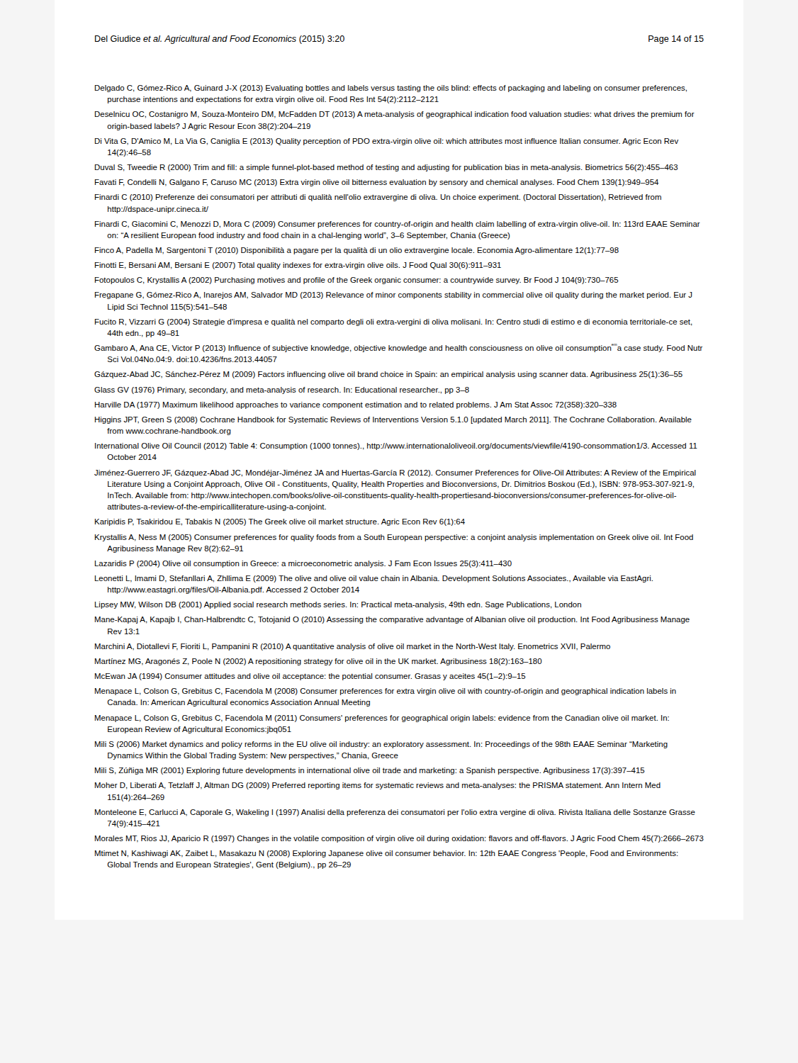Del Giudice et al. Agricultural and Food Economics (2015) 3:20 Page 14 of 15
Delgado C, Gómez-Rico A, Guinard J-X (2013) Evaluating bottles and labels versus tasting the oils blind: effects of packaging and labeling on consumer preferences, purchase intentions and expectations for extra virgin olive oil. Food Res Int 54(2):2112–2121
Deselnicu OC, Costanigro M, Souza-Monteiro DM, McFadden DT (2013) A meta-analysis of geographical indication food valuation studies: what drives the premium for origin-based labels? J Agric Resour Econ 38(2):204–219
Di Vita G, D'Amico M, La Via G, Caniglia E (2013) Quality perception of PDO extra-virgin olive oil: which attributes most influence Italian consumer. Agric Econ Rev 14(2):46–58
Duval S, Tweedie R (2000) Trim and fill: a simple funnel‐plot‐based method of testing and adjusting for publication bias in meta‐analysis. Biometrics 56(2):455–463
Favati F, Condelli N, Galgano F, Caruso MC (2013) Extra virgin olive oil bitterness evaluation by sensory and chemical analyses. Food Chem 139(1):949–954
Finardi C (2010) Preferenze dei consumatori per attributi di qualità nell'olio extravergine di oliva. Un choice experiment. (Doctoral Dissertation), Retrieved from http://dspace-unipr.cineca.it/
Finardi C, Giacomini C, Menozzi D, Mora C (2009) Consumer preferences for country-of-origin and health claim labelling of extra-virgin olive-oil. In: 113rd EAAE Seminar on: “A resilient European food industry and food chain in a chal-lenging world”, 3–6 September, Chania (Greece)
Finco A, Padella M, Sargentoni T (2010) Disponibilità a pagare per la qualità di un olio extravergine locale. Economia Agro-alimentare 12(1):77–98
Finotti E, Bersani AM, Bersani E (2007) Total quality indexes for extra‐virgin olive oils. J Food Qual 30(6):911–931
Fotopoulos C, Krystallis A (2002) Purchasing motives and profile of the Greek organic consumer: a countrywide survey. Br Food J 104(9):730–765
Fregapane G, Gómez‐Rico A, Inarejos AM, Salvador MD (2013) Relevance of minor components stability in commercial olive oil quality during the market period. Eur J Lipid Sci Technol 115(5):541–548
Fucito R, Vizzarri G (2004) Strategie d'impresa e qualità nel comparto degli oli extra-vergini di oliva molisani. In: Centro studi di estimo e di economia territoriale-ce set, 44th edn., pp 49–81
Gambaro A, Ana CE, Victor P (2013) Influence of subjective knowledge, objective knowledge and health consciousness on olive oil consumptionᵉᵐa case study. Food Nutr Sci Vol.04No.04:9. doi:10.4236/fns.2013.44057
Gázquez‐Abad JC, Sánchez‐Pérez M (2009) Factors influencing olive oil brand choice in Spain: an empirical analysis using scanner data. Agribusiness 25(1):36–55
Glass GV (1976) Primary, secondary, and meta-analysis of research. In: Educational researcher., pp 3–8
Harville DA (1977) Maximum likelihood approaches to variance component estimation and to related problems. J Am Stat Assoc 72(358):320–338
Higgins JPT, Green S (2008) Cochrane Handbook for Systematic Reviews of Interventions Version 5.1.0 [updated March 2011]. The Cochrane Collaboration. Available from www.cochrane-handbook.org
International Olive Oil Council (2012) Table 4: Consumption (1000 tonnes)., http://www.internationaloliveoil.org/documents/viewfile/4190-consommation1/3. Accessed 11 October 2014
Jiménez-Guerrero JF, Gázquez-Abad JC, Mondéjar-Jiménez JA and Huertas-García R (2012). Consumer Preferences for Olive-Oil Attributes: A Review of the Empirical Literature Using a Conjoint Approach, Olive Oil - Constituents, Quality, Health Properties and Bioconversions, Dr. Dimitrios Boskou (Ed.), ISBN: 978-953-307-921-9, InTech. Available from: http://www.intechopen.com/books/olive-oil-constituents-quality-health-propertiesand-bioconversions/consumer-preferences-for-olive-oil-attributes-a-review-of-the-empiricalliterature-using-a-conjoint.
Karipidis P, Tsakiridou E, Tabakis N (2005) The Greek olive oil market structure. Agric Econ Rev 6(1):64
Krystallis A, Ness M (2005) Consumer preferences for quality foods from a South European perspective: a conjoint analysis implementation on Greek olive oil. Int Food Agribusiness Manage Rev 8(2):62–91
Lazaridis P (2004) Olive oil consumption in Greece: a microeconometric analysis. J Fam Econ Issues 25(3):411–430
Leonetti L, Imami D, Stefanllari A, Zhllima E (2009) The olive and olive oil value chain in Albania. Development Solutions Associates., Available via EastAgri. http://www.eastagri.org/files/Oil-Albania.pdf. Accessed 2 October 2014
Lipsey MW, Wilson DB (2001) Applied social research methods series. In: Practical meta-analysis, 49th edn. Sage Publications, London
Mane-Kapaj A, Kapajb I, Chan-Halbrendtc C, Totojanid O (2010) Assessing the comparative advantage of Albanian olive oil production. Int Food Agribusiness Manage Rev 13:1
Marchini A, Diotallevi F, Fioriti L, Pampanini R (2010) A quantitative analysis of olive oil market in the North-West Italy. Enometrics XVII, Palermo
Martínez MG, Aragonés Z, Poole N (2002) A repositioning strategy for olive oil in the UK market. Agribusiness 18(2):163–180
McEwan JA (1994) Consumer attitudes and olive oil acceptance: the potential consumer. Grasas y aceites 45(1–2):9–15
Menapace L, Colson G, Grebitus C, Facendola M (2008) Consumer preferences for extra virgin olive oil with country-of-origin and geographical indication labels in Canada. In: American Agricultural economics Association Annual Meeting
Menapace L, Colson G, Grebitus C, Facendola M (2011) Consumers' preferences for geographical origin labels: evidence from the Canadian olive oil market. In: European Review of Agricultural Economics:jbq051
Mili S (2006) Market dynamics and policy reforms in the EU olive oil industry: an exploratory assessment. In: Proceedings of the 98th EAAE Seminar “Marketing Dynamics Within the Global Trading System: New perspectives,” Chania, Greece
Mili S, Zúñiga MR (2001) Exploring future developments in international olive oil trade and marketing: a Spanish perspective. Agribusiness 17(3):397–415
Moher D, Liberati A, Tetzlaff J, Altman DG (2009) Preferred reporting items for systematic reviews and meta-analyses: the PRISMA statement. Ann Intern Med 151(4):264–269
Monteleone E, Carlucci A, Caporale G, Wakeling I (1997) Analisi della preferenza dei consumatori per l'olio extra vergine di oliva. Rivista Italiana delle Sostanze Grasse 74(9):415–421
Morales MT, Rios JJ, Aparicio R (1997) Changes in the volatile composition of virgin olive oil during oxidation: flavors and off-flavors. J Agric Food Chem 45(7):2666–2673
Mtimet N, Kashiwagi AK, Zaibet L, Masakazu N (2008) Exploring Japanese olive oil consumer behavior. In: 12th EAAE Congress 'People, Food and Environments: Global Trends and European Strategies', Gent (Belgium)., pp 26–29